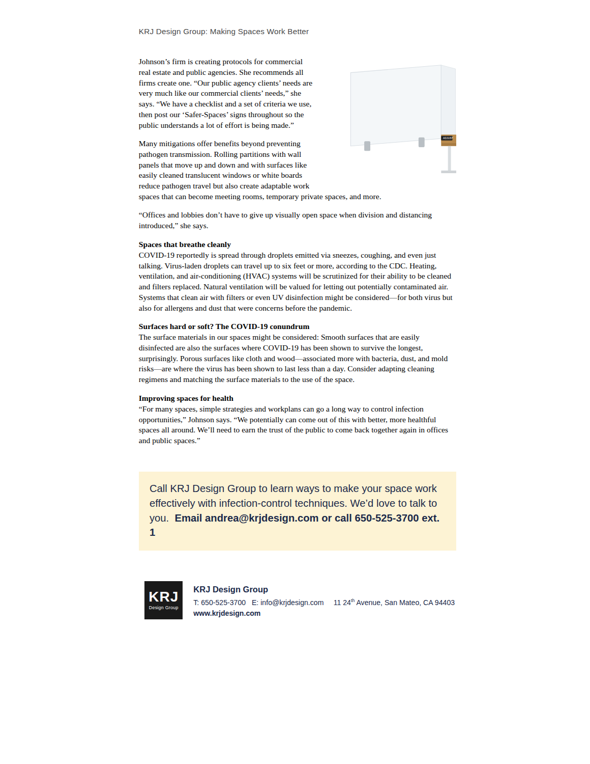KRJ Design Group: Making Spaces Work Better
Johnson’s firm is creating protocols for commercial real estate and public agencies. She recommends all firms create one. “Our public agency clients’ needs are very much like our commercial clients’ needs,” she says. “We have a checklist and a set of criteria we use, then post our ‘Safer-Spaces’ signs throughout so the public understands a lot of effort is being made.”
Many mitigations offer benefits beyond preventing pathogen transmission. Rolling partitions with wall panels that move up and down and with surfaces like easily cleaned translucent windows or white boards reduce pathogen travel but also create adaptable work spaces that can become meeting rooms, temporary private spaces, and more.
“Offices and lobbies don’t have to give up visually open space when division and distancing introduced,” she says.
Spaces that breathe cleanly
COVID-19 reportedly is spread through droplets emitted via sneezes, coughing, and even just talking. Virus-laden droplets can travel up to six feet or more, according to the CDC. Heating, ventilation, and air-conditioning (HVAC) systems will be scrutinized for their ability to be cleaned and filters replaced. Natural ventilation will be valued for letting out potentially contaminated air. Systems that clean air with filters or even UV disinfection might be considered—for both virus but also for allergens and dust that were concerns before the pandemic.
Surfaces hard or soft? The COVID-19 conundrum
The surface materials in our spaces might be considered: Smooth surfaces that are easily disinfected are also the surfaces where COVID-19 has been shown to survive the longest, surprisingly. Porous surfaces like cloth and wood—associated more with bacteria, dust, and mold risks—are where the virus has been shown to last less than a day. Consider adapting cleaning regimens and matching the surface materials to the use of the space.
Improving spaces for health
“For many spaces, simple strategies and workplans can go a long way to control infection opportunities,” Johnson says. “We potentially can come out of this with better, more healthful spaces all around. We’ll need to earn the trust of the public to come back together again in offices and public spaces.”
Call KRJ Design Group to learn ways to make your space work effectively with infection-control techniques. We’d love to talk to you. Email andrea@krjdesign.com or call 650-525-3700 ext. 1
KRJ
Design Group
KRJ Design Group T: 650-525-3700 E: info@krjdesign.com 11 24th Avenue, San Mateo, CA 94403 www.krjdesign.com